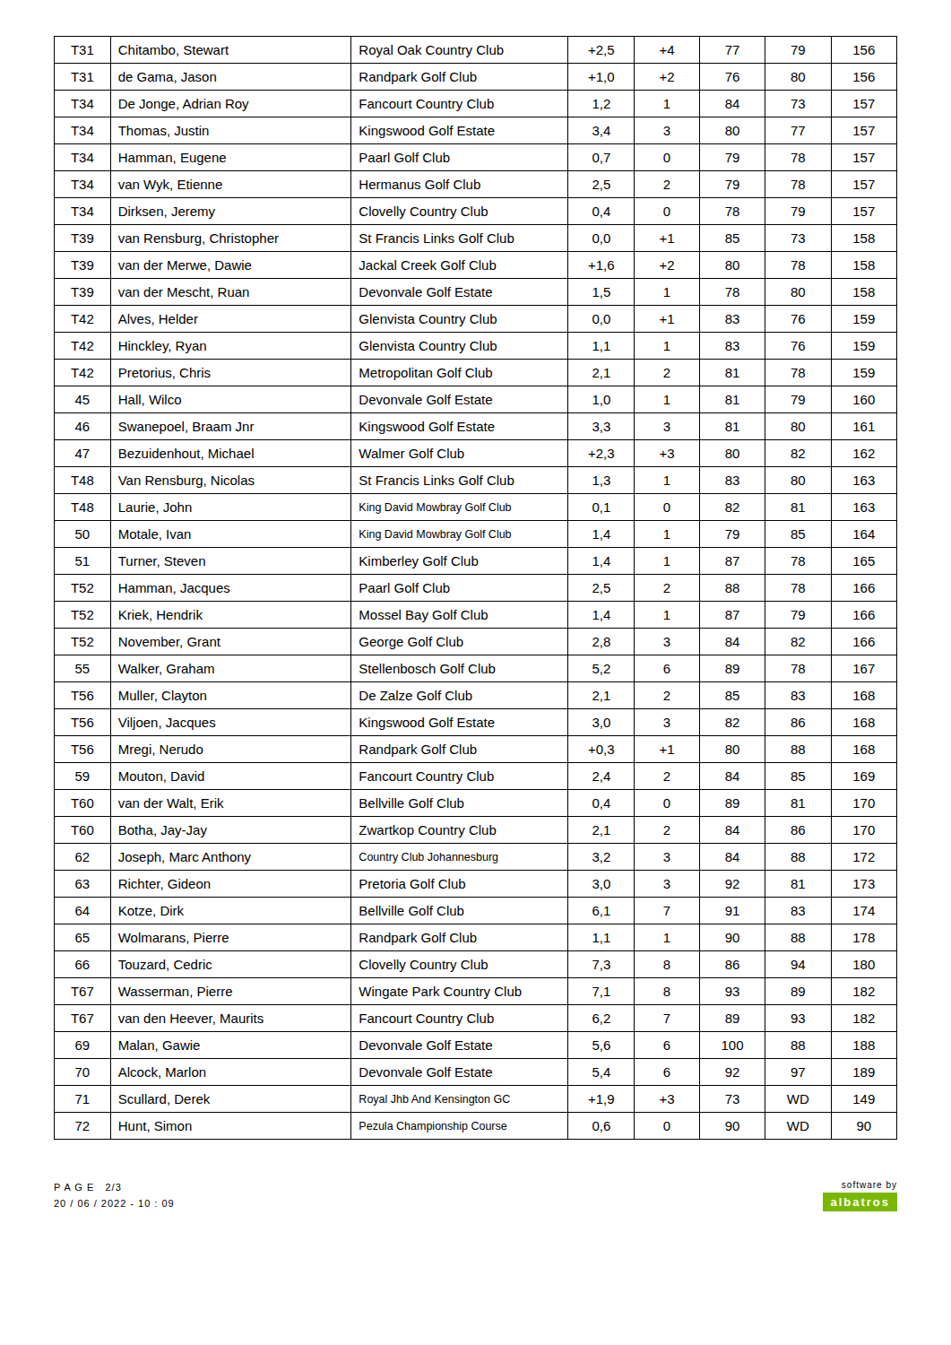| T31 | Chitambo, Stewart | Royal Oak Country Club | +2,5 | +4 | 77 | 79 | 156 |
| T31 | de Gama, Jason | Randpark Golf Club | +1,0 | +2 | 76 | 80 | 156 |
| T34 | De Jonge, Adrian Roy | Fancourt Country Club | 1,2 | 1 | 84 | 73 | 157 |
| T34 | Thomas, Justin | Kingswood Golf Estate | 3,4 | 3 | 80 | 77 | 157 |
| T34 | Hamman, Eugene | Paarl Golf Club | 0,7 | 0 | 79 | 78 | 157 |
| T34 | van Wyk, Etienne | Hermanus Golf Club | 2,5 | 2 | 79 | 78 | 157 |
| T34 | Dirksen, Jeremy | Clovelly Country Club | 0,4 | 0 | 78 | 79 | 157 |
| T39 | van Rensburg, Christopher | St Francis Links Golf Club | 0,0 | +1 | 85 | 73 | 158 |
| T39 | van der Merwe, Dawie | Jackal Creek Golf Club | +1,6 | +2 | 80 | 78 | 158 |
| T39 | van der Mescht, Ruan | Devonvale Golf Estate | 1,5 | 1 | 78 | 80 | 158 |
| T42 | Alves, Helder | Glenvista Country Club | 0,0 | +1 | 83 | 76 | 159 |
| T42 | Hinckley, Ryan | Glenvista Country Club | 1,1 | 1 | 83 | 76 | 159 |
| T42 | Pretorius, Chris | Metropolitan Golf Club | 2,1 | 2 | 81 | 78 | 159 |
| 45 | Hall, Wilco | Devonvale Golf Estate | 1,0 | 1 | 81 | 79 | 160 |
| 46 | Swanepoel, Braam Jnr | Kingswood Golf Estate | 3,3 | 3 | 81 | 80 | 161 |
| 47 | Bezuidenhout, Michael | Walmer Golf Club | +2,3 | +3 | 80 | 82 | 162 |
| T48 | Van Rensburg, Nicolas | St Francis Links Golf Club | 1,3 | 1 | 83 | 80 | 163 |
| T48 | Laurie, John | King David Mowbray Golf Club | 0,1 | 0 | 82 | 81 | 163 |
| 50 | Motale, Ivan | King David Mowbray Golf Club | 1,4 | 1 | 79 | 85 | 164 |
| 51 | Turner, Steven | Kimberley Golf Club | 1,4 | 1 | 87 | 78 | 165 |
| T52 | Hamman, Jacques | Paarl Golf Club | 2,5 | 2 | 88 | 78 | 166 |
| T52 | Kriek, Hendrik | Mossel Bay Golf Club | 1,4 | 1 | 87 | 79 | 166 |
| T52 | November, Grant | George Golf Club | 2,8 | 3 | 84 | 82 | 166 |
| 55 | Walker, Graham | Stellenbosch Golf Club | 5,2 | 6 | 89 | 78 | 167 |
| T56 | Muller, Clayton | De Zalze Golf Club | 2,1 | 2 | 85 | 83 | 168 |
| T56 | Viljoen, Jacques | Kingswood Golf Estate | 3,0 | 3 | 82 | 86 | 168 |
| T56 | Mregi, Nerudo | Randpark Golf Club | +0,3 | +1 | 80 | 88 | 168 |
| 59 | Mouton, David | Fancourt Country Club | 2,4 | 2 | 84 | 85 | 169 |
| T60 | van der Walt, Erik | Bellville Golf Club | 0,4 | 0 | 89 | 81 | 170 |
| T60 | Botha, Jay-Jay | Zwartkop Country Club | 2,1 | 2 | 84 | 86 | 170 |
| 62 | Joseph, Marc Anthony | Country Club Johannesburg | 3,2 | 3 | 84 | 88 | 172 |
| 63 | Richter, Gideon | Pretoria Golf Club | 3,0 | 3 | 92 | 81 | 173 |
| 64 | Kotze, Dirk | Bellville Golf Club | 6,1 | 7 | 91 | 83 | 174 |
| 65 | Wolmarans, Pierre | Randpark Golf Club | 1,1 | 1 | 90 | 88 | 178 |
| 66 | Touzard, Cedric | Clovelly Country Club | 7,3 | 8 | 86 | 94 | 180 |
| T67 | Wasserman, Pierre | Wingate Park Country Club | 7,1 | 8 | 93 | 89 | 182 |
| T67 | van den Heever, Maurits | Fancourt Country Club | 6,2 | 7 | 89 | 93 | 182 |
| 69 | Malan, Gawie | Devonvale Golf Estate | 5,6 | 6 | 100 | 88 | 188 |
| 70 | Alcock, Marlon | Devonvale Golf Estate | 5,4 | 6 | 92 | 97 | 189 |
| 71 | Scullard, Derek | Royal Jhb And Kensington GC | +1,9 | +3 | 73 | WD | 149 |
| 72 | Hunt, Simon | Pezula Championship Course | 0,6 | 0 | 90 | WD | 90 |
P A G E 2/3
20 / 06 / 2022 - 10 : 09
software by
albatros